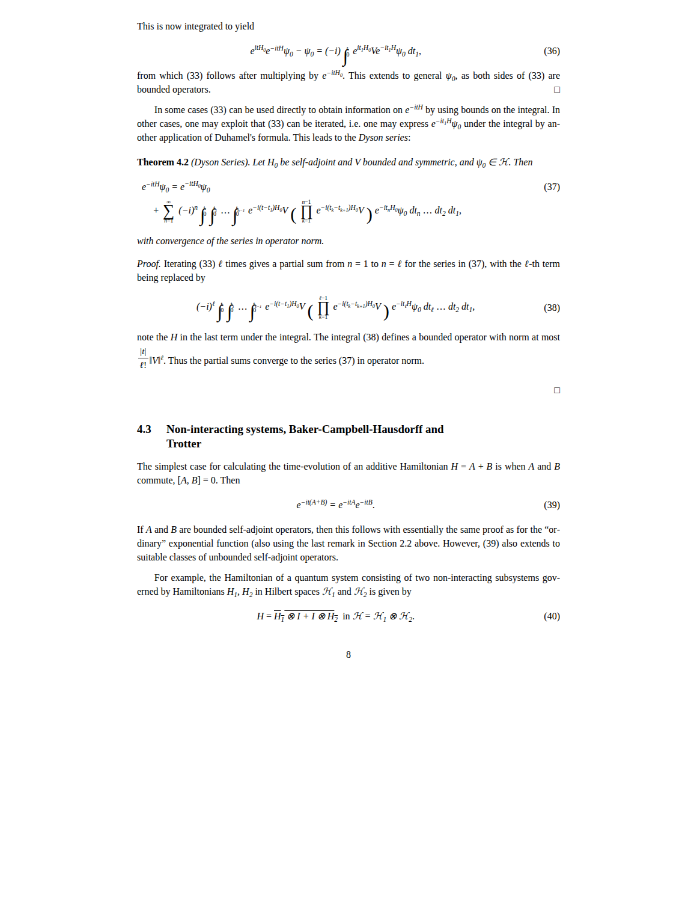This is now integrated to yield
eitH0e−itHψ0 − ψ0 = (−i) ∫t 0 eit1H0Ve−it1Hψ0 dt1,
(36)
from which (33) follows after multiplying by e−itH0. This extends to general ψ0, as both sides of (33) are bounded operators. □
In some cases (33) can be used directly to obtain information on e−itH by using bounds on the integral. In other cases, one may exploit that (33) can be iterated, i.e. one may express e−it1Hψ0 under the integral by another application of Duhamel's formula. This leads to the Dyson series:
Theorem 4.2 (Dyson Series). Let H0 be self-adjoint and V bounded and symmetric, and ψ0 ∈ ℋ. Then
e−itHψ0 = e−itH0ψ0
+ ∞∑n=1 (−i)n ∫t 0 ∫t10 … ∫tn−10 e−i(t−t1)H0V ( n−1∏k=1 e−i(tk−tk+1)H0V ) e−itnH0ψ0 dtn … dt2 dt1,
(37)
with convergence of the series in operator norm.
Proof. Iterating (33) ℓ times gives a partial sum from n = 1 to n = ℓ for the series in (37), with the ℓ-th term being replaced by
(−i)ℓ ∫t 0 ∫t10 … ∫tℓ−10 e−i(t−t1)H0V ( ℓ−1∏k=1 e−i(tk−tk+1)H0V ) e−itℓHψ0 dtℓ … dt2 dt1,
(38)
note the H in the last term under the integral. The integral (38) defines a bounded operator with norm at most |t|ℓ!‖V‖ℓ. Thus the partial sums converge to the series (37) in operator norm.
□
4.3 Non-interacting systems, Baker-Campbell-Hausdorff and Trotter
The simplest case for calculating the time-evolution of an additive Hamiltonian H = A + B is when A and B commute, [A, B] = 0. Then
e−it(A+B) = e−itAe−itB.
(39)
If A and B are bounded self-adjoint operators, then this follows with essentially the same proof as for the “ordinary” exponential function (also using the last remark in Section 2.2 above. However, (39) also extends to suitable classes of unbounded self-adjoint operators.
For example, the Hamiltonian of a quantum system consisting of two non-interacting subsystems governed by Hamiltonians H1, H2 in Hilbert spaces ℋ1 and ℋ2 is given by
H = H1 ⊗ I + I ⊗ H2 in ℋ = ℋ1 ⊗ ℋ2.
(40)
8